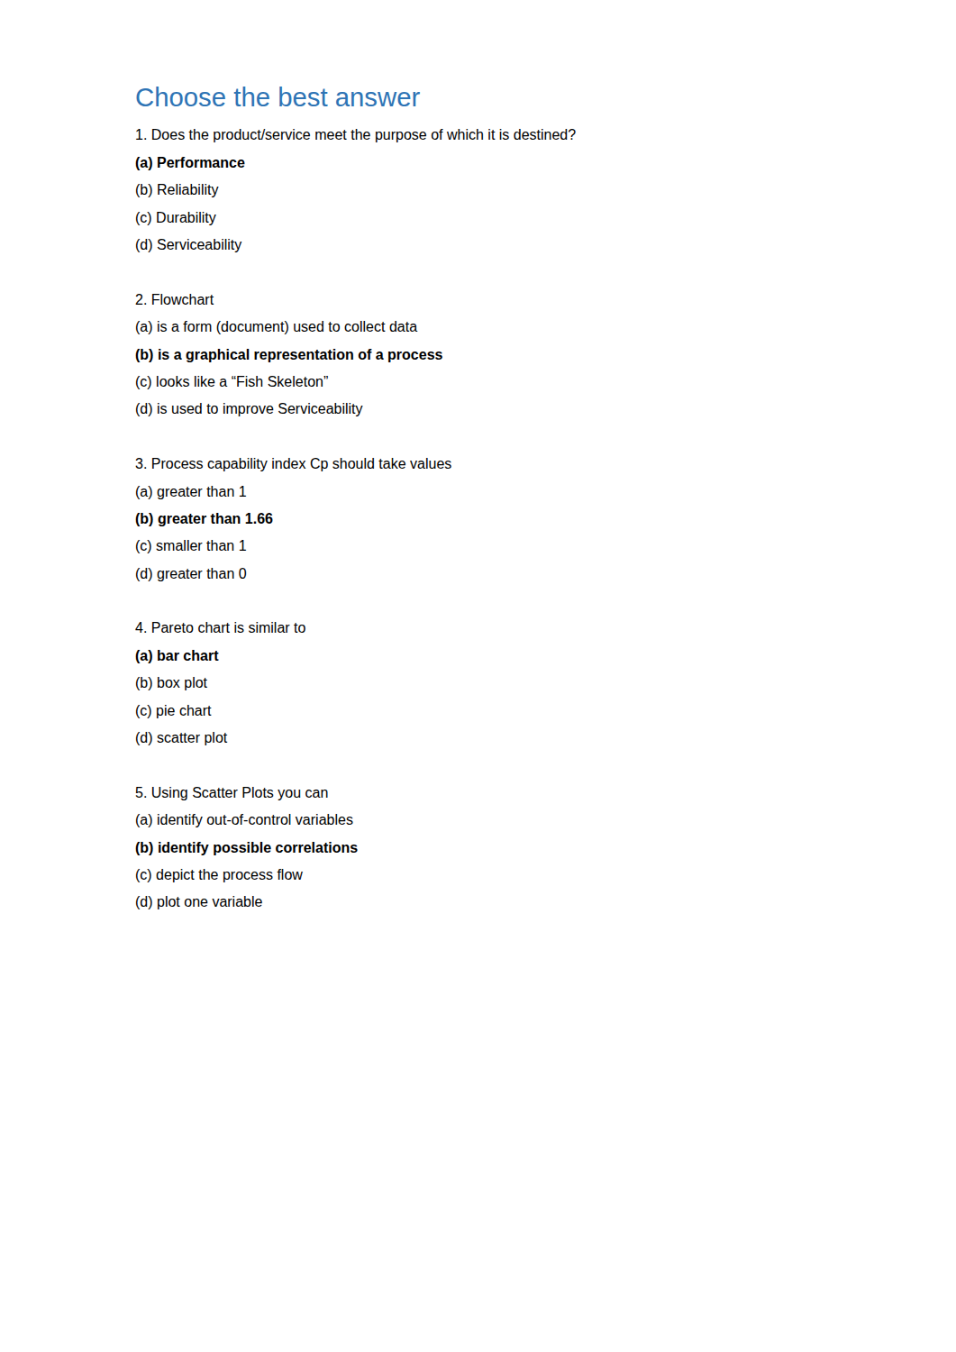Choose the best answer
1. Does the product/service meet the purpose of which it is destined?
(a) Performance
(b) Reliability
(c) Durability
(d) Serviceability
2. Flowchart
(a) is a form (document) used to collect data
(b) is a graphical representation of a process
(c) looks like a “Fish Skeleton”
(d) is used to improve Serviceability
3. Process capability index Cp should take values
(a) greater than 1
(b) greater than 1.66
(c) smaller than 1
(d) greater than 0
4. Pareto chart is similar to
(a) bar chart
(b) box plot
(c) pie chart
(d) scatter plot
5. Using Scatter Plots you can
(a) identify out-of-control variables
(b) identify possible correlations
(c) depict the process flow
(d) plot one variable